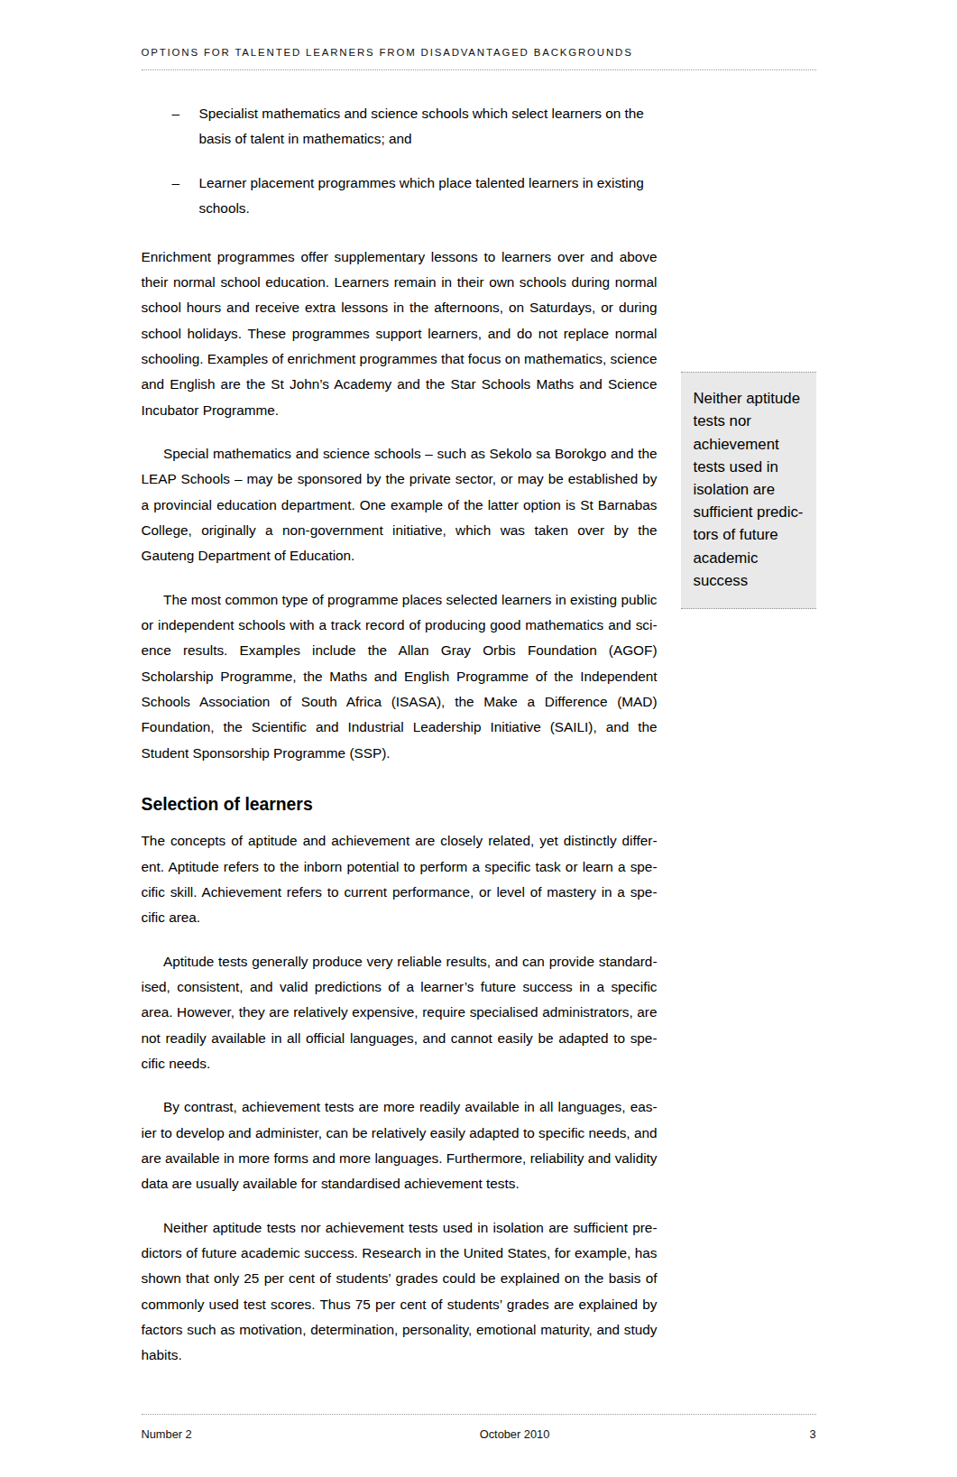Options for talented learners from disadvantaged backgrounds
Specialist mathematics and science schools which select learners on the basis of talent in mathematics; and
Learner placement programmes which place talented learners in existing schools.
Enrichment programmes offer supplementary lessons to learners over and above their normal school education. Learners remain in their own schools during normal school hours and receive extra lessons in the afternoons, on Saturdays, or during school holidays. These programmes support learners, and do not replace normal schooling. Examples of enrichment programmes that focus on mathematics, science and English are the St John’s Academy and the Star Schools Maths and Science Incubator Programme.
Special mathematics and science schools – such as Sekolo sa Borokgo and the LEAP Schools – may be sponsored by the private sector, or may be established by a provincial education department. One example of the latter option is St Barnabas College, originally a non-government initiative, which was taken over by the Gauteng Department of Education.
The most common type of programme places selected learners in existing public or independent schools with a track record of producing good mathematics and science results. Examples include the Allan Gray Orbis Foundation (AGOF) Scholarship Programme, the Maths and English Programme of the Independent Schools Association of South Africa (ISASA), the Make a Difference (MAD) Foundation, the Scientific and Industrial Leadership Initiative (SAILI), and the Student Sponsorship Programme (SSP).
Selection of learners
The concepts of aptitude and achievement are closely related, yet distinctly different. Aptitude refers to the inborn potential to perform a specific task or learn a specific skill. Achievement refers to current performance, or level of mastery in a specific area.
Aptitude tests generally produce very reliable results, and can provide standardised, consistent, and valid predictions of a learner’s future success in a specific area. However, they are relatively expensive, require specialised administrators, are not readily available in all official languages, and cannot easily be adapted to specific needs.
By contrast, achievement tests are more readily available in all languages, easier to develop and administer, can be relatively easily adapted to specific needs, and are available in more forms and more languages. Furthermore, reliability and validity data are usually available for standardised achievement tests.
Neither aptitude tests nor achievement tests used in isolation are sufficient predictors of future academic success. Research in the United States, for example, has shown that only 25 per cent of students’ grades could be explained on the basis of commonly used test scores. Thus 75 per cent of students’ grades are explained by factors such as motivation, determination, personality, emotional maturity, and study habits.
Neither aptitude tests nor achievement tests used in isolation are sufficient predictors of future academic success
Number 2
October 2010
3